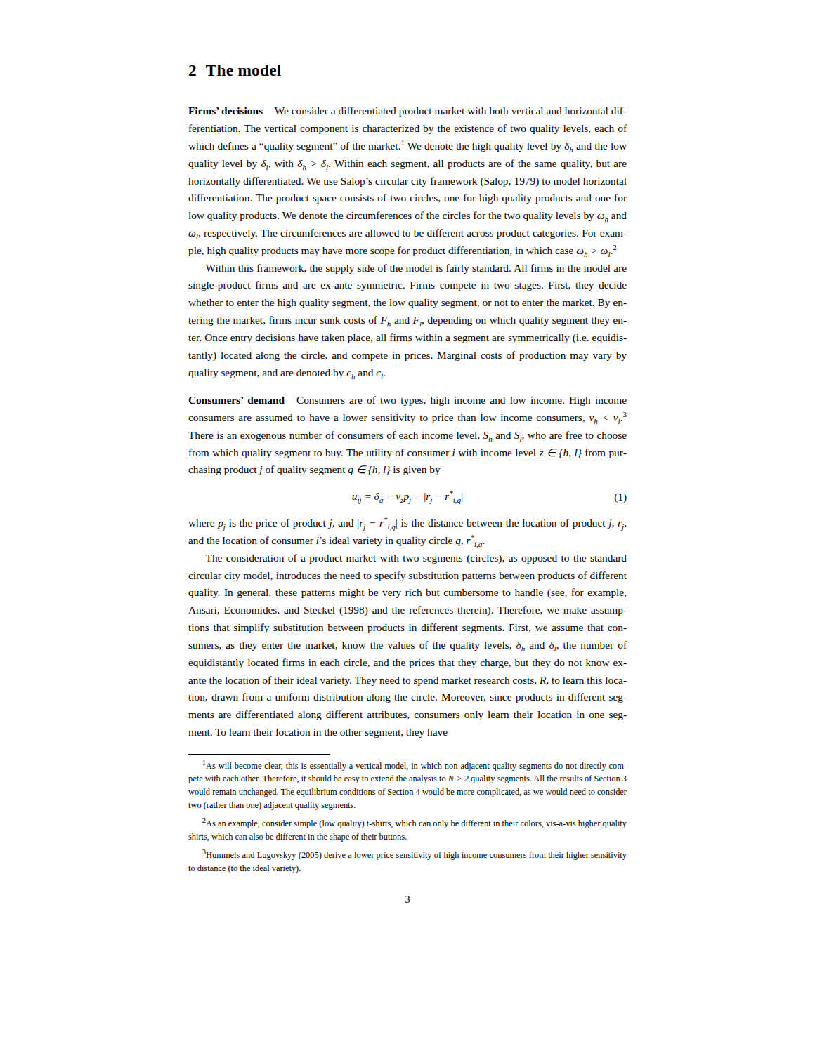2 The model
Firms’ decisions We consider a differentiated product market with both vertical and horizontal differentiation. The vertical component is characterized by the existence of two quality levels, each of which defines a “quality segment” of the market.1 We denote the high quality level by δh and the low quality level by δl, with δh > δl. Within each segment, all products are of the same quality, but are horizontally differentiated. We use Salop’s circular city framework (Salop, 1979) to model horizontal differentiation. The product space consists of two circles, one for high quality products and one for low quality products. We denote the circumferences of the circles for the two quality levels by ωh and ωl, respectively. The circumferences are allowed to be different across product categories. For example, high quality products may have more scope for product differentiation, in which case ωh > ωl.2
Within this framework, the supply side of the model is fairly standard. All firms in the model are single-product firms and are ex-ante symmetric. Firms compete in two stages. First, they decide whether to enter the high quality segment, the low quality segment, or not to enter the market. By entering the market, firms incur sunk costs of Fh and Fl, depending on which quality segment they enter. Once entry decisions have taken place, all firms within a segment are symmetrically (i.e. equidistantly) located along the circle, and compete in prices. Marginal costs of production may vary by quality segment, and are denoted by ch and cl.
Consumers’ demand Consumers are of two types, high income and low income. High income consumers are assumed to have a lower sensitivity to price than low income consumers, vh < vl.3 There is an exogenous number of consumers of each income level, Sh and Sl, who are free to choose from which quality segment to buy. The utility of consumer i with income level z ∈ {h, l} from purchasing product j of quality segment q ∈ {h, l} is given by
uij = δq − vzpj − |rj − r*i,q| (1)
where pj is the price of product j, and |rj − r*i,q| is the distance between the location of product j, rj, and the location of consumer i’s ideal variety in quality circle q, r*i,q.
The consideration of a product market with two segments (circles), as opposed to the standard circular city model, introduces the need to specify substitution patterns between products of different quality. In general, these patterns might be very rich but cumbersome to handle (see, for example, Ansari, Economides, and Steckel (1998) and the references therein). Therefore, we make assumptions that simplify substitution between products in different segments. First, we assume that consumers, as they enter the market, know the values of the quality levels, δh and δl, the number of equidistantly located firms in each circle, and the prices that they charge, but they do not know ex-ante the location of their ideal variety. They need to spend market research costs, R, to learn this location, drawn from a uniform distribution along the circle. Moreover, since products in different segments are differentiated along different attributes, consumers only learn their location in one segment. To learn their location in the other segment, they have
1As will become clear, this is essentially a vertical model, in which non-adjacent quality segments do not directly compete with each other. Therefore, it should be easy to extend the analysis to N > 2 quality segments. All the results of Section 3 would remain unchanged. The equilibrium conditions of Section 4 would be more complicated, as we would need to consider two (rather than one) adjacent quality segments.
2As an example, consider simple (low quality) t-shirts, which can only be different in their colors, vis-a-vis higher quality shirts, which can also be different in the shape of their buttons.
3Hummels and Lugovskyy (2005) derive a lower price sensitivity of high income consumers from their higher sensitivity to distance (to the ideal variety).
3